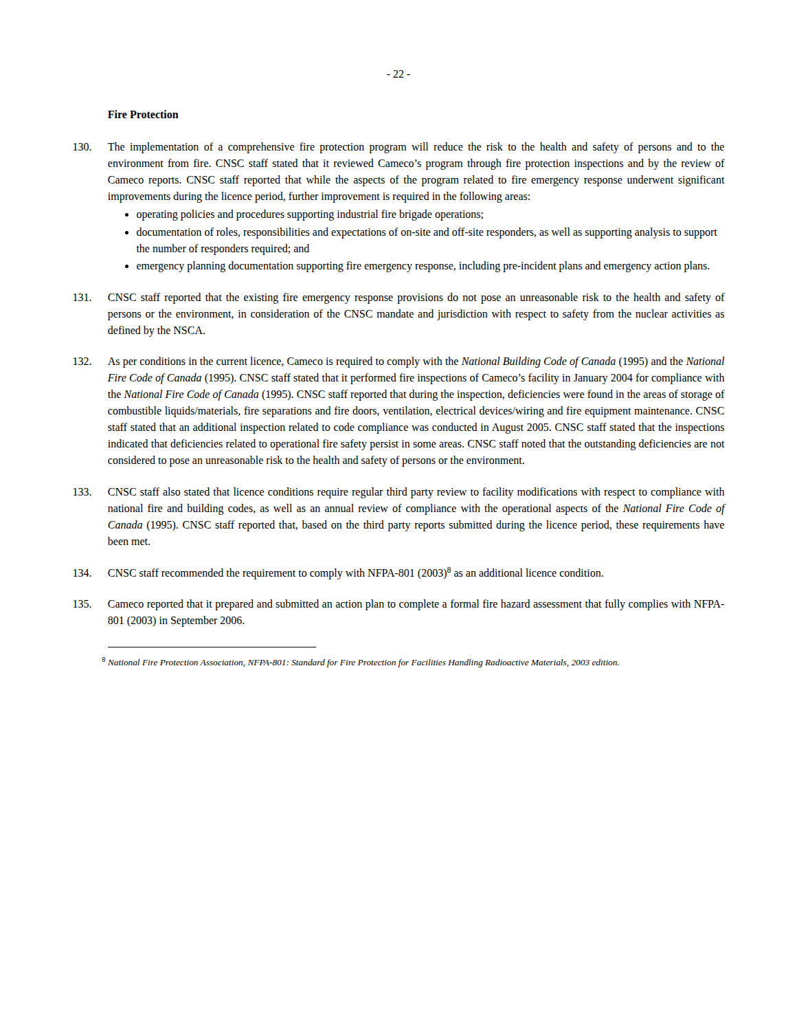- 22 -
Fire Protection
130. The implementation of a comprehensive fire protection program will reduce the risk to the health and safety of persons and to the environment from fire. CNSC staff stated that it reviewed Cameco’s program through fire protection inspections and by the review of Cameco reports. CNSC staff reported that while the aspects of the program related to fire emergency response underwent significant improvements during the licence period, further improvement is required in the following areas:
operating policies and procedures supporting industrial fire brigade operations;
documentation of roles, responsibilities and expectations of on-site and off-site responders, as well as supporting analysis to support the number of responders required; and
emergency planning documentation supporting fire emergency response, including pre-incident plans and emergency action plans.
131. CNSC staff reported that the existing fire emergency response provisions do not pose an unreasonable risk to the health and safety of persons or the environment, in consideration of the CNSC mandate and jurisdiction with respect to safety from the nuclear activities as defined by the NSCA.
132. As per conditions in the current licence, Cameco is required to comply with the National Building Code of Canada (1995) and the National Fire Code of Canada (1995). CNSC staff stated that it performed fire inspections of Cameco’s facility in January 2004 for compliance with the National Fire Code of Canada (1995). CNSC staff reported that during the inspection, deficiencies were found in the areas of storage of combustible liquids/materials, fire separations and fire doors, ventilation, electrical devices/wiring and fire equipment maintenance. CNSC staff stated that an additional inspection related to code compliance was conducted in August 2005. CNSC staff stated that the inspections indicated that deficiencies related to operational fire safety persist in some areas. CNSC staff noted that the outstanding deficiencies are not considered to pose an unreasonable risk to the health and safety of persons or the environment.
133. CNSC staff also stated that licence conditions require regular third party review to facility modifications with respect to compliance with national fire and building codes, as well as an annual review of compliance with the operational aspects of the National Fire Code of Canada (1995). CNSC staff reported that, based on the third party reports submitted during the licence period, these requirements have been met.
134. CNSC staff recommended the requirement to comply with NFPA-801 (2003)8 as an additional licence condition.
135. Cameco reported that it prepared and submitted an action plan to complete a formal fire hazard assessment that fully complies with NFPA-801 (2003) in September 2006.
8 National Fire Protection Association, NFPA-801: Standard for Fire Protection for Facilities Handling Radioactive Materials, 2003 edition.